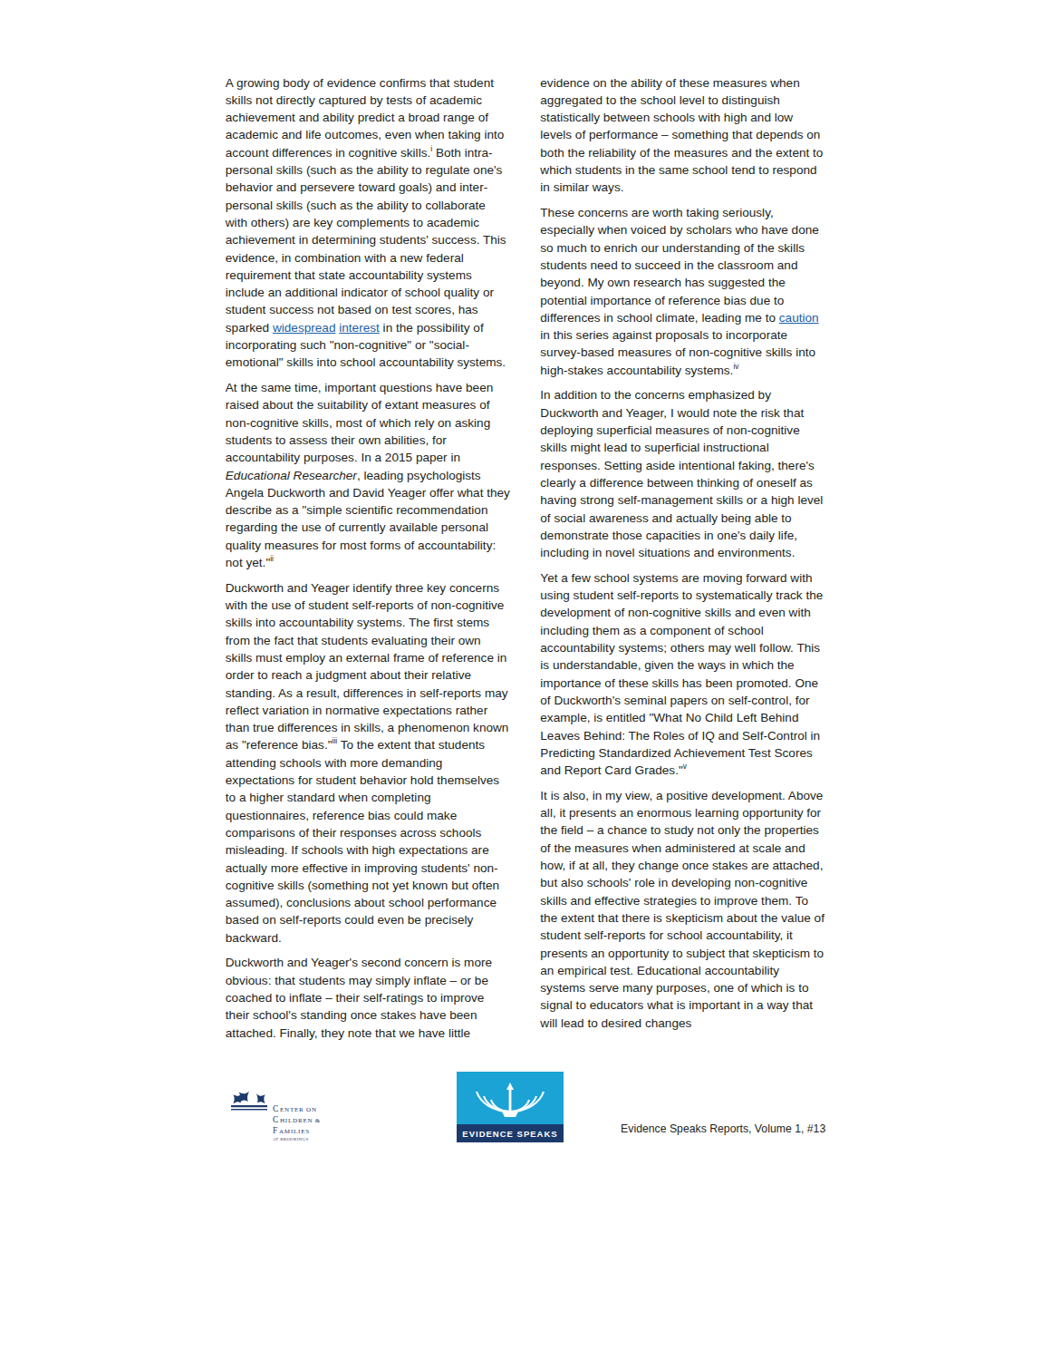A growing body of evidence confirms that student skills not directly captured by tests of academic achievement and ability predict a broad range of academic and life outcomes, even when taking into account differences in cognitive skills.i Both intra-personal skills (such as the ability to regulate one's behavior and persevere toward goals) and inter-personal skills (such as the ability to collaborate with others) are key complements to academic achievement in determining students' success. This evidence, in combination with a new federal requirement that state accountability systems include an additional indicator of school quality or student success not based on test scores, has sparked widespread interest in the possibility of incorporating such "non-cognitive" or "social-emotional" skills into school accountability systems.
At the same time, important questions have been raised about the suitability of extant measures of non-cognitive skills, most of which rely on asking students to assess their own abilities, for accountability purposes. In a 2015 paper in Educational Researcher, leading psychologists Angela Duckworth and David Yeager offer what they describe as a "simple scientific recommendation regarding the use of currently available personal quality measures for most forms of accountability: not yet."ii
Duckworth and Yeager identify three key concerns with the use of student self-reports of non-cognitive skills into accountability systems. The first stems from the fact that students evaluating their own skills must employ an external frame of reference in order to reach a judgment about their relative standing. As a result, differences in self-reports may reflect variation in normative expectations rather than true differences in skills, a phenomenon known as "reference bias."iii To the extent that students attending schools with more demanding expectations for student behavior hold themselves to a higher standard when completing questionnaires, reference bias could make comparisons of their responses across schools misleading. If schools with high expectations are actually more effective in improving students' non-cognitive skills (something not yet known but often assumed), conclusions about school performance based on self-reports could even be precisely backward.
Duckworth and Yeager's second concern is more obvious: that students may simply inflate – or be coached to inflate – their self-ratings to improve their school's standing once stakes have been attached. Finally, they note that we have little evidence on the ability of these measures when aggregated to the school level to distinguish statistically between schools with high and low levels of performance – something that depends on both the reliability of the measures and the extent to which students in the same school tend to respond in similar ways.
These concerns are worth taking seriously, especially when voiced by scholars who have done so much to enrich our understanding of the skills students need to succeed in the classroom and beyond. My own research has suggested the potential importance of reference bias due to differences in school climate, leading me to caution in this series against proposals to incorporate survey-based measures of non-cognitive skills into high-stakes accountability systems.iv
In addition to the concerns emphasized by Duckworth and Yeager, I would note the risk that deploying superficial measures of non-cognitive skills might lead to superficial instructional responses. Setting aside intentional faking, there's clearly a difference between thinking of oneself as having strong self-management skills or a high level of social awareness and actually being able to demonstrate those capacities in one's daily life, including in novel situations and environments.
Yet a few school systems are moving forward with using student self-reports to systematically track the development of non-cognitive skills and even with including them as a component of school accountability systems; others may well follow. This is understandable, given the ways in which the importance of these skills has been promoted. One of Duckworth's seminal papers on self-control, for example, is entitled "What No Child Left Behind Leaves Behind: The Roles of IQ and Self-Control in Predicting Standardized Achievement Test Scores and Report Card Grades."v
It is also, in my view, a positive development. Above all, it presents an enormous learning opportunity for the field – a chance to study not only the properties of the measures when administered at scale and how, if at all, they change once stakes are attached, but also schools' role in developing non-cognitive skills and effective strategies to improve them. To the extent that there is skepticism about the value of student self-reports for school accountability, it presents an opportunity to subject that skepticism to an empirical test. Educational accountability systems serve many purposes, one of which is to signal to educators what is important in a way that will lead to desired changes
C ENTER ON C HILDREN & F AMILIES AT BROOKINGS
EVIDENCE SPEAKS
Evidence Speaks Reports, Volume 1, #13